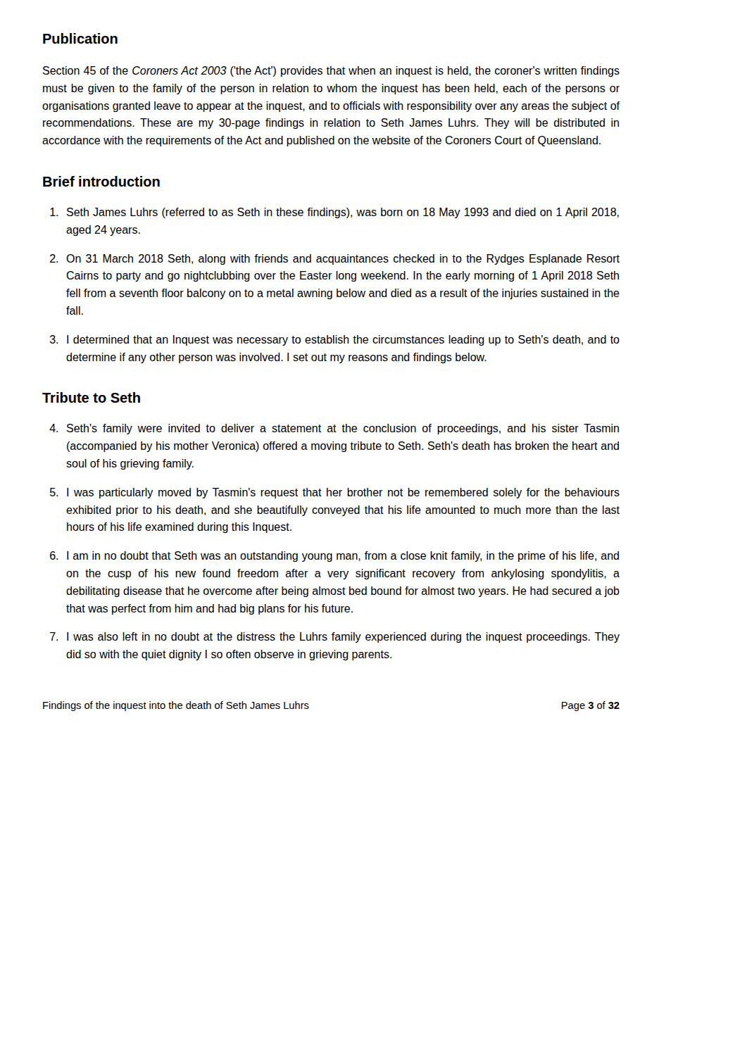Publication
Section 45 of the Coroners Act 2003 ('the Act') provides that when an inquest is held, the coroner's written findings must be given to the family of the person in relation to whom the inquest has been held, each of the persons or organisations granted leave to appear at the inquest, and to officials with responsibility over any areas the subject of recommendations. These are my 30-page findings in relation to Seth James Luhrs. They will be distributed in accordance with the requirements of the Act and published on the website of the Coroners Court of Queensland.
Brief introduction
Seth James Luhrs (referred to as Seth in these findings), was born on 18 May 1993 and died on 1 April 2018, aged 24 years.
On 31 March 2018 Seth, along with friends and acquaintances checked in to the Rydges Esplanade Resort Cairns to party and go nightclubbing over the Easter long weekend. In the early morning of 1 April 2018 Seth fell from a seventh floor balcony on to a metal awning below and died as a result of the injuries sustained in the fall.
I determined that an Inquest was necessary to establish the circumstances leading up to Seth's death, and to determine if any other person was involved. I set out my reasons and findings below.
Tribute to Seth
Seth's family were invited to deliver a statement at the conclusion of proceedings, and his sister Tasmin (accompanied by his mother Veronica) offered a moving tribute to Seth. Seth's death has broken the heart and soul of his grieving family.
I was particularly moved by Tasmin's request that her brother not be remembered solely for the behaviours exhibited prior to his death, and she beautifully conveyed that his life amounted to much more than the last hours of his life examined during this Inquest.
I am in no doubt that Seth was an outstanding young man, from a close knit family, in the prime of his life, and on the cusp of his new found freedom after a very significant recovery from ankylosing spondylitis, a debilitating disease that he overcome after being almost bed bound for almost two years. He had secured a job that was perfect from him and had big plans for his future.
I was also left in no doubt at the distress the Luhrs family experienced during the inquest proceedings. They did so with the quiet dignity I so often observe in grieving parents.
Findings of the inquest into the death of Seth James Luhrs Page 3 of 32